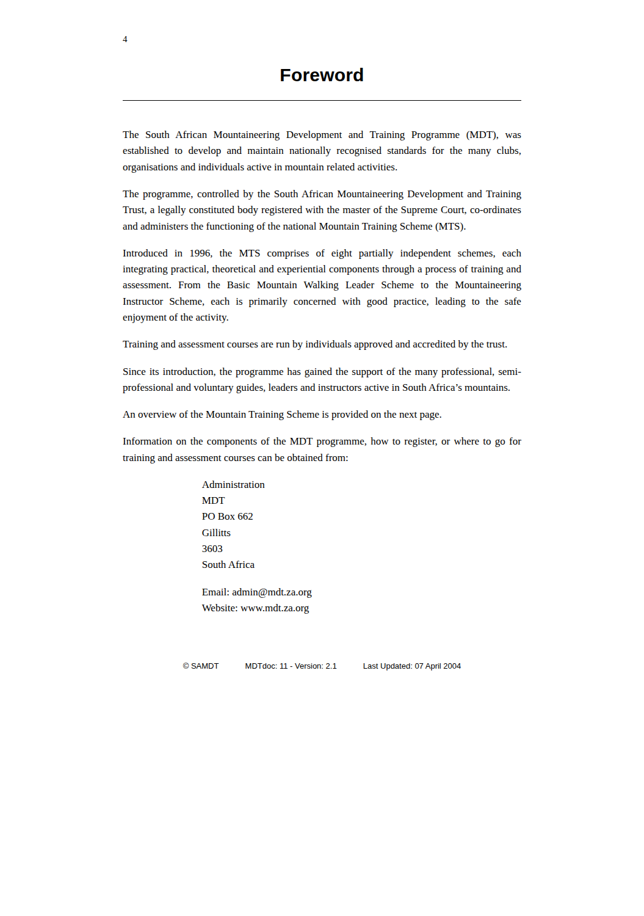4
Foreword
The South African Mountaineering Development and Training Programme (MDT), was established to develop and maintain nationally recognised standards for the many clubs, organisations and individuals active in mountain related activities.
The programme, controlled by the South African Mountaineering Development and Training Trust, a legally constituted body registered with the master of the Supreme Court, co-ordinates and administers the functioning of the national Mountain Training Scheme (MTS).
Introduced in 1996, the MTS comprises of eight partially independent schemes, each integrating practical, theoretical and experiential components through a process of training and assessment. From the Basic Mountain Walking Leader Scheme to the Mountaineering Instructor Scheme, each is primarily concerned with good practice, leading to the safe enjoyment of the activity.
Training and assessment courses are run by individuals approved and accredited by the trust.
Since its introduction, the programme has gained the support of the many professional, semi-professional and voluntary guides, leaders and instructors active in South Africa’s mountains.
An overview of the Mountain Training Scheme is provided on the next page.
Information on the components of the MDT programme, how to register, or where to go for training and assessment courses can be obtained from:
Administration
MDT
PO Box 662
Gillitts
3603
South Africa
Email: admin@mdt.za.org
Website: www.mdt.za.org
© SAMDT MDTdoc: 11 - Version: 2.1 Last Updated: 07 April 2004